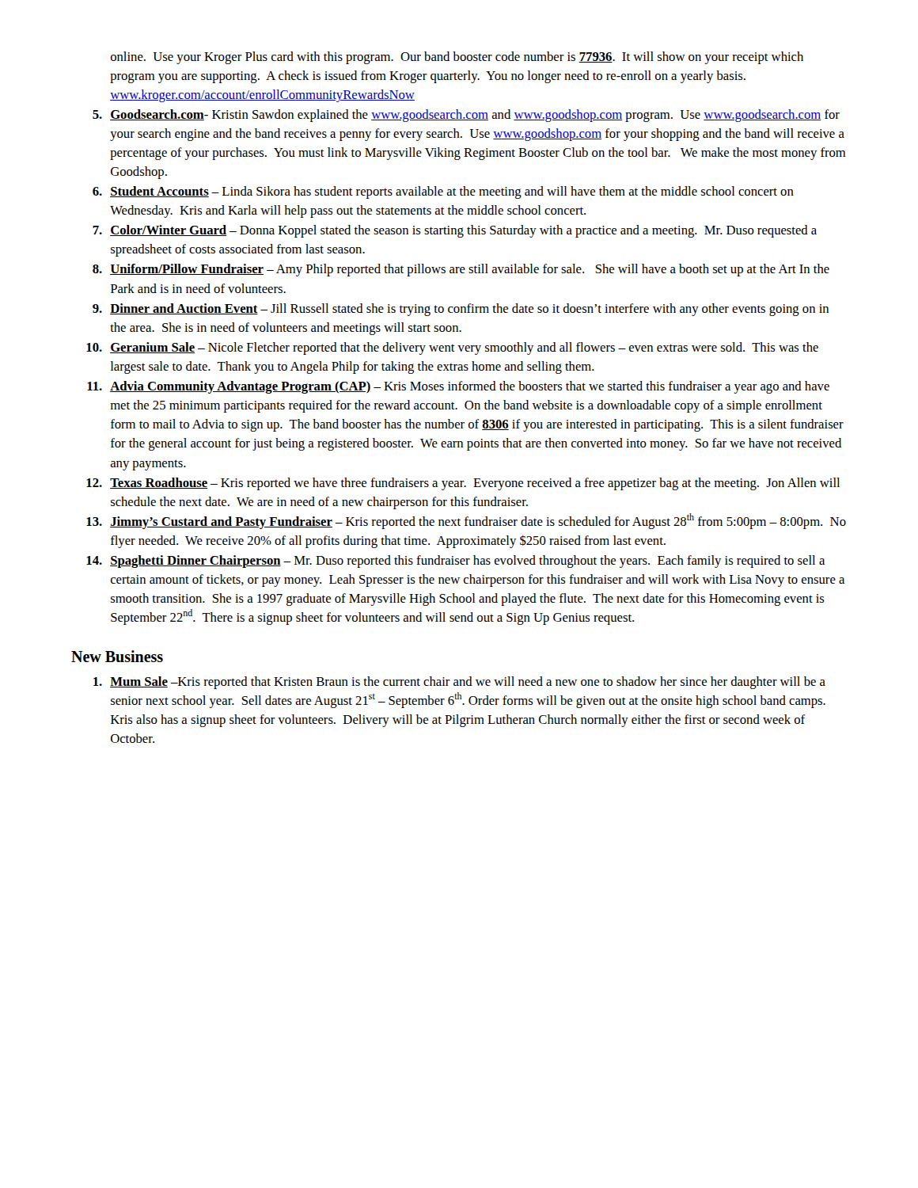online. Use your Kroger Plus card with this program. Our band booster code number is 77936. It will show on your receipt which program you are supporting. A check is issued from Kroger quarterly. You no longer need to re-enroll on a yearly basis.
www.kroger.com/account/enrollCommunityRewardsNow
Goodsearch.com- Kristin Sawdon explained the www.goodsearch.com and www.goodshop.com program. Use www.goodsearch.com for your search engine and the band receives a penny for every search. Use www.goodshop.com for your shopping and the band will receive a percentage of your purchases. You must link to Marysville Viking Regiment Booster Club on the tool bar. We make the most money from Goodshop.
Student Accounts – Linda Sikora has student reports available at the meeting and will have them at the middle school concert on Wednesday. Kris and Karla will help pass out the statements at the middle school concert.
Color/Winter Guard – Donna Koppel stated the season is starting this Saturday with a practice and a meeting. Mr. Duso requested a spreadsheet of costs associated from last season.
Uniform/Pillow Fundraiser – Amy Philp reported that pillows are still available for sale. She will have a booth set up at the Art In the Park and is in need of volunteers.
Dinner and Auction Event – Jill Russell stated she is trying to confirm the date so it doesn’t interfere with any other events going on in the area. She is in need of volunteers and meetings will start soon.
Geranium Sale – Nicole Fletcher reported that the delivery went very smoothly and all flowers – even extras were sold. This was the largest sale to date. Thank you to Angela Philp for taking the extras home and selling them.
Advia Community Advantage Program (CAP) – Kris Moses informed the boosters that we started this fundraiser a year ago and have met the 25 minimum participants required for the reward account. On the band website is a downloadable copy of a simple enrollment form to mail to Advia to sign up. The band booster has the number of 8306 if you are interested in participating. This is a silent fundraiser for the general account for just being a registered booster. We earn points that are then converted into money. So far we have not received any payments.
Texas Roadhouse – Kris reported we have three fundraisers a year. Everyone received a free appetizer bag at the meeting. Jon Allen will schedule the next date. We are in need of a new chairperson for this fundraiser.
Jimmy’s Custard and Pasty Fundraiser – Kris reported the next fundraiser date is scheduled for August 28th from 5:00pm – 8:00pm. No flyer needed. We receive 20% of all profits during that time. Approximately $250 raised from last event.
Spaghetti Dinner Chairperson – Mr. Duso reported this fundraiser has evolved throughout the years. Each family is required to sell a certain amount of tickets, or pay money. Leah Spresser is the new chairperson for this fundraiser and will work with Lisa Novy to ensure a smooth transition. She is a 1997 graduate of Marysville High School and played the flute. The next date for this Homecoming event is September 22nd. There is a signup sheet for volunteers and will send out a Sign Up Genius request.
New Business
Mum Sale –Kris reported that Kristen Braun is the current chair and we will need a new one to shadow her since her daughter will be a senior next school year. Sell dates are August 21st – September 6th. Order forms will be given out at the onsite high school band camps. Kris also has a signup sheet for volunteers. Delivery will be at Pilgrim Lutheran Church normally either the first or second week of October.